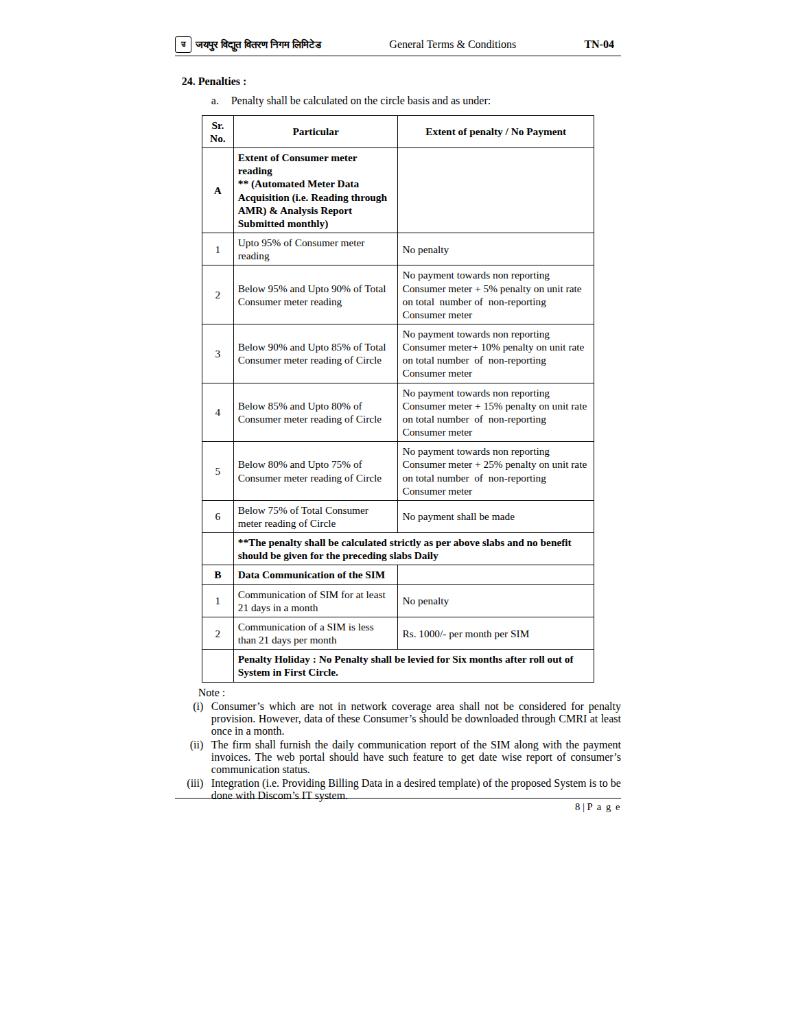उ
जयपुर विद्युत वितरण निगम लिमिटेड
General Terms & Conditions
TN-04
24. Penalties :
a. Penalty shall be calculated on the circle basis and as under:
| Sr. No. | Particular | Extent of penalty / No Payment |
| --- | --- | --- |
| A | Extent of Consumer meter reading ** (Automated Meter Data Acquisition (i.e. Reading through AMR) & Analysis Report Submitted monthly) | |
| 1 | Upto 95% of Consumer meter reading | No penalty |
| 2 | Below 95% and Upto 90% of Total Consumer meter reading | No payment towards non reporting Consumer meter + 5% penalty on unit rate on total number of non-reporting Consumer meter |
| 3 | Below 90% and Upto 85% of Total Consumer meter reading of Circle | No payment towards non reporting Consumer meter+ 10% penalty on unit rate on total number of non-reporting Consumer meter |
| 4 | Below 85% and Upto 80% of Consumer meter reading of Circle | No payment towards non reporting Consumer meter + 15% penalty on unit rate on total number of non-reporting Consumer meter |
| 5 | Below 80% and Upto 75% of Consumer meter reading of Circle | No payment towards non reporting Consumer meter + 25% penalty on unit rate on total number of non-reporting Consumer meter |
| 6 | Below 75% of Total Consumer meter reading of Circle | No payment shall be made |
| | **The penalty shall be calculated strictly as per above slabs and no benefit should be given for the preceding slabs Daily |
| B | Data Communication of the SIM | |
| 1 | Communication of SIM for at least 21 days in a month | No penalty |
| 2 | Communication of a SIM is less than 21 days per month | Rs. 1000/- per month per SIM |
| | Penalty Holiday : No Penalty shall be levied for Six months after roll out of System in First Circle. |
Note :
(i) Consumer’s which are not in network coverage area shall not be considered for penalty provision. However, data of these Consumer’s should be downloaded through CMRI at least once in a month.
(ii) The firm shall furnish the daily communication report of the SIM along with the payment invoices. The web portal should have such feature to get date wise report of consumer’s communication status.
(iii) Integration (i.e. Providing Billing Data in a desired template) of the proposed System is to be done with Discom’s IT system.
8 | P a g e